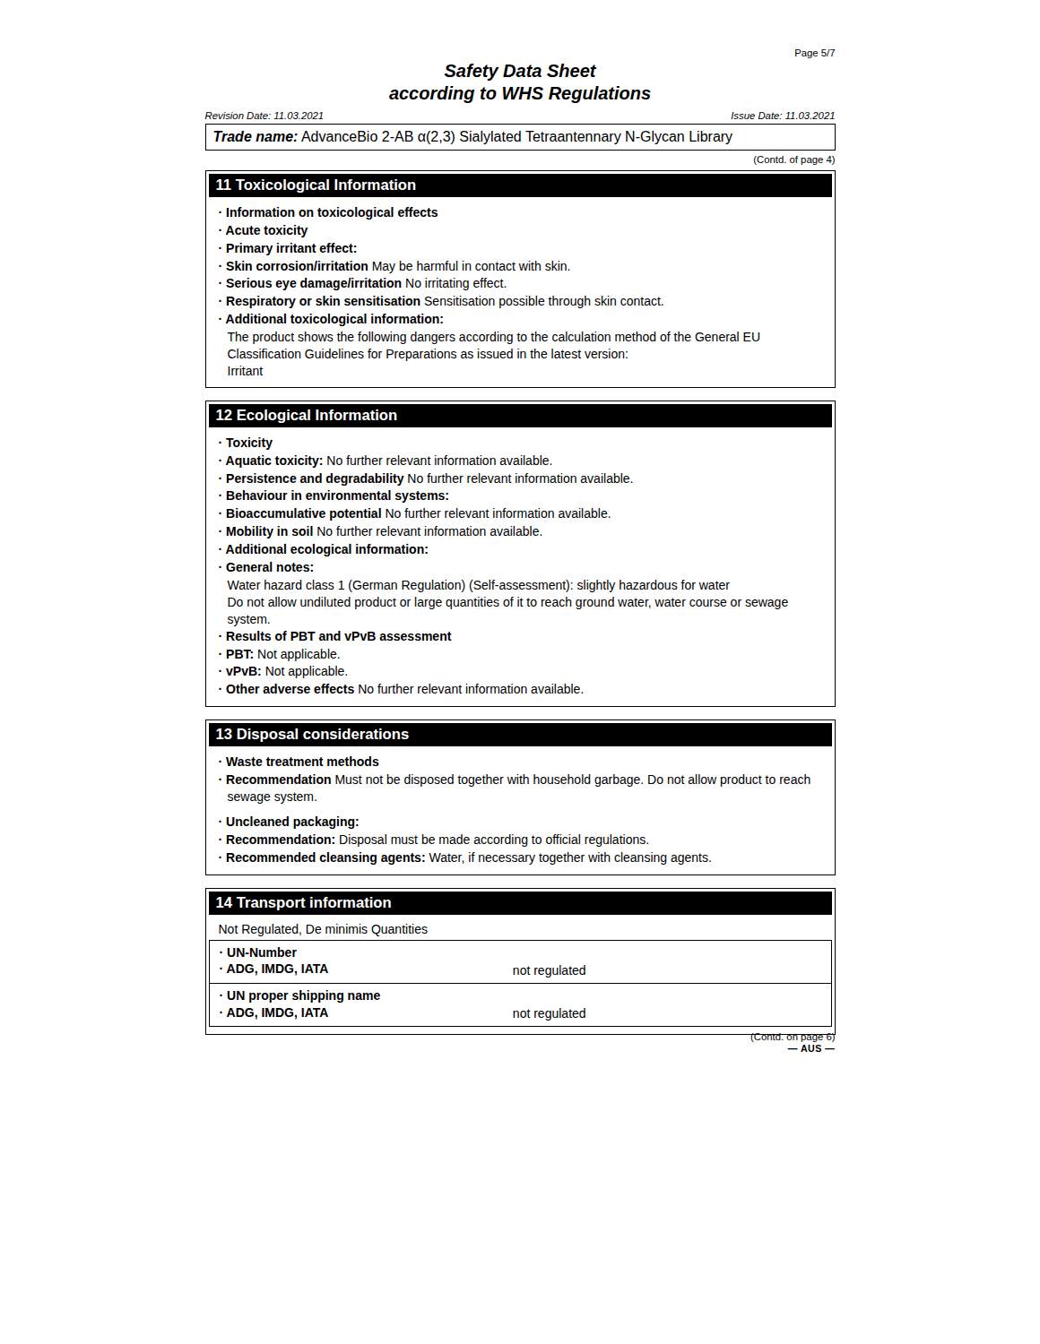Page 5/7
Safety Data Sheet
according to WHS Regulations
Revision Date: 11.03.2021 Issue Date: 11.03.2021
Trade name: AdvanceBio 2-AB α(2,3) Sialylated Tetraantennary N-Glycan Library
(Contd. of page 4)
11 Toxicological Information
Information on toxicological effects
Acute toxicity
Primary irritant effect:
Skin corrosion/irritation May be harmful in contact with skin.
Serious eye damage/irritation No irritating effect.
Respiratory or skin sensitisation Sensitisation possible through skin contact.
Additional toxicological information:
The product shows the following dangers according to the calculation method of the General EU Classification Guidelines for Preparations as issued in the latest version:
Irritant
12 Ecological Information
Toxicity
Aquatic toxicity: No further relevant information available.
Persistence and degradability No further relevant information available.
Behaviour in environmental systems:
Bioaccumulative potential No further relevant information available.
Mobility in soil No further relevant information available.
Additional ecological information:
General notes:
Water hazard class 1 (German Regulation) (Self-assessment): slightly hazardous for water
Do not allow undiluted product or large quantities of it to reach ground water, water course or sewage system.
Results of PBT and vPvB assessment
PBT: Not applicable.
vPvB: Not applicable.
Other adverse effects No further relevant information available.
13 Disposal considerations
Waste treatment methods
Recommendation Must not be disposed together with household garbage. Do not allow product to reach sewage system.
Uncleaned packaging:
Recommendation: Disposal must be made according to official regulations.
Recommended cleansing agents: Water, if necessary together with cleansing agents.
14 Transport information
Not Regulated, De minimis Quantities
UN-Number
ADG, IMDG, IATA
not regulated
UN proper shipping name
ADG, IMDG, IATA
not regulated
(Contd. on page 6)
AUS